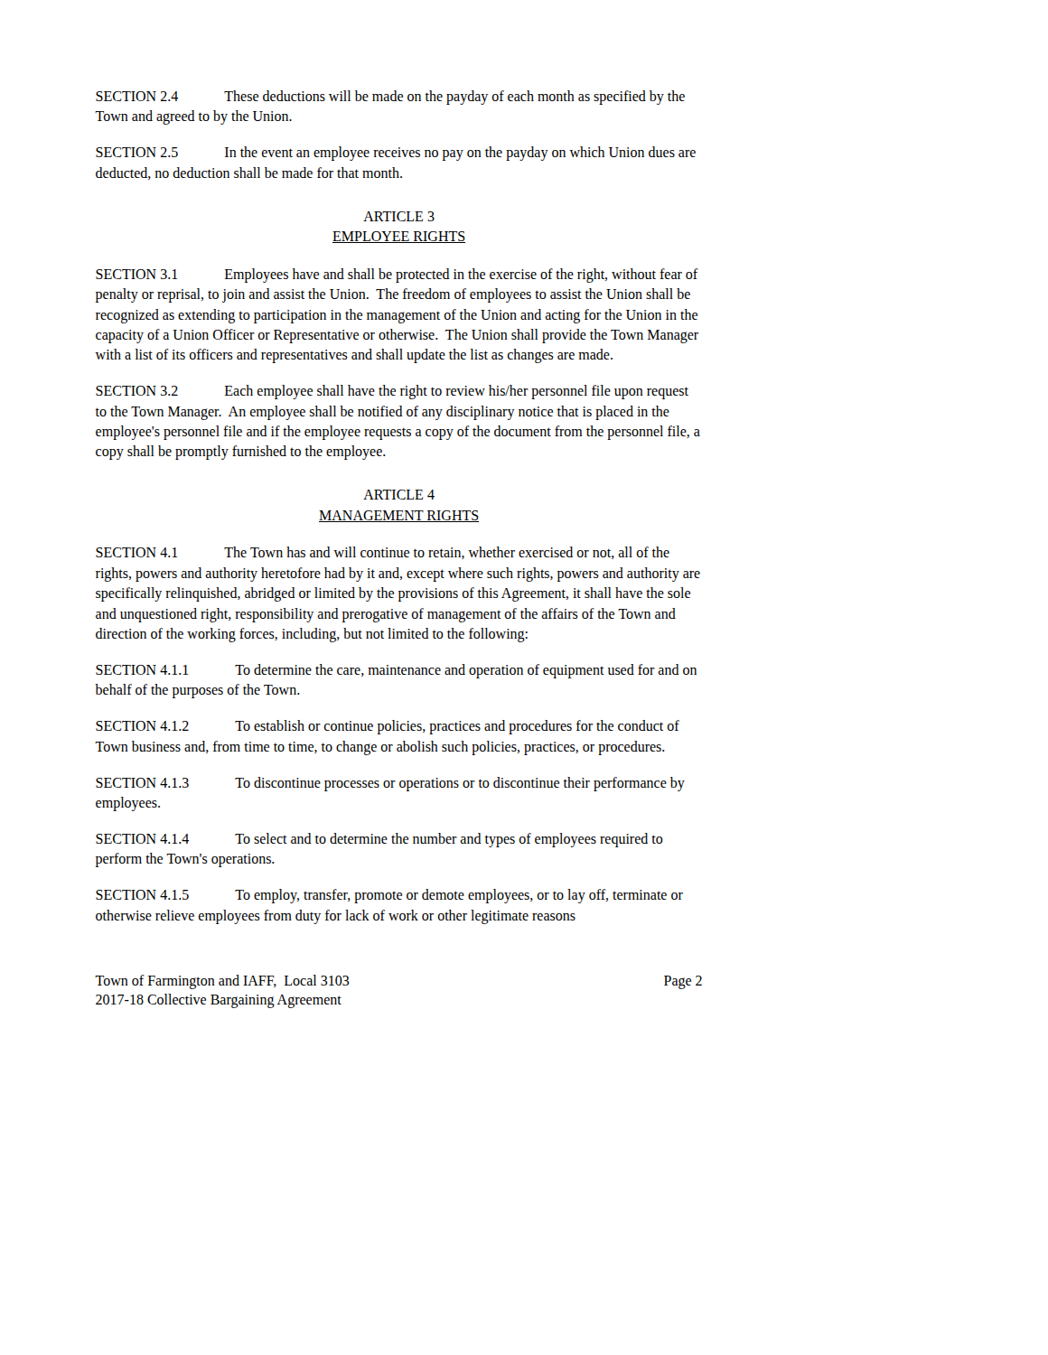SECTION 2.4 These deductions will be made on the payday of each month as specified by the Town and agreed to by the Union.
SECTION 2.5 In the event an employee receives no pay on the payday on which Union dues are deducted, no deduction shall be made for that month.
ARTICLE 3 EMPLOYEE RIGHTS
SECTION 3.1 Employees have and shall be protected in the exercise of the right, without fear of penalty or reprisal, to join and assist the Union. The freedom of employees to assist the Union shall be recognized as extending to participation in the management of the Union and acting for the Union in the capacity of a Union Officer or Representative or otherwise. The Union shall provide the Town Manager with a list of its officers and representatives and shall update the list as changes are made.
SECTION 3.2 Each employee shall have the right to review his/her personnel file upon request to the Town Manager. An employee shall be notified of any disciplinary notice that is placed in the employee's personnel file and if the employee requests a copy of the document from the personnel file, a copy shall be promptly furnished to the employee.
ARTICLE 4 MANAGEMENT RIGHTS
SECTION 4.1 The Town has and will continue to retain, whether exercised or not, all of the rights, powers and authority heretofore had by it and, except where such rights, powers and authority are specifically relinquished, abridged or limited by the provisions of this Agreement, it shall have the sole and unquestioned right, responsibility and prerogative of management of the affairs of the Town and direction of the working forces, including, but not limited to the following:
SECTION 4.1.1 To determine the care, maintenance and operation of equipment used for and on behalf of the purposes of the Town.
SECTION 4.1.2 To establish or continue policies, practices and procedures for the conduct of Town business and, from time to time, to change or abolish such policies, practices, or procedures.
SECTION 4.1.3 To discontinue processes or operations or to discontinue their performance by employees.
SECTION 4.1.4 To select and to determine the number and types of employees required to perform the Town's operations.
SECTION 4.1.5 To employ, transfer, promote or demote employees, or to lay off, terminate or otherwise relieve employees from duty for lack of work or other legitimate reasons
Town of Farmington and IAFF, Local 3103
2017-18 Collective Bargaining Agreement
Page 2